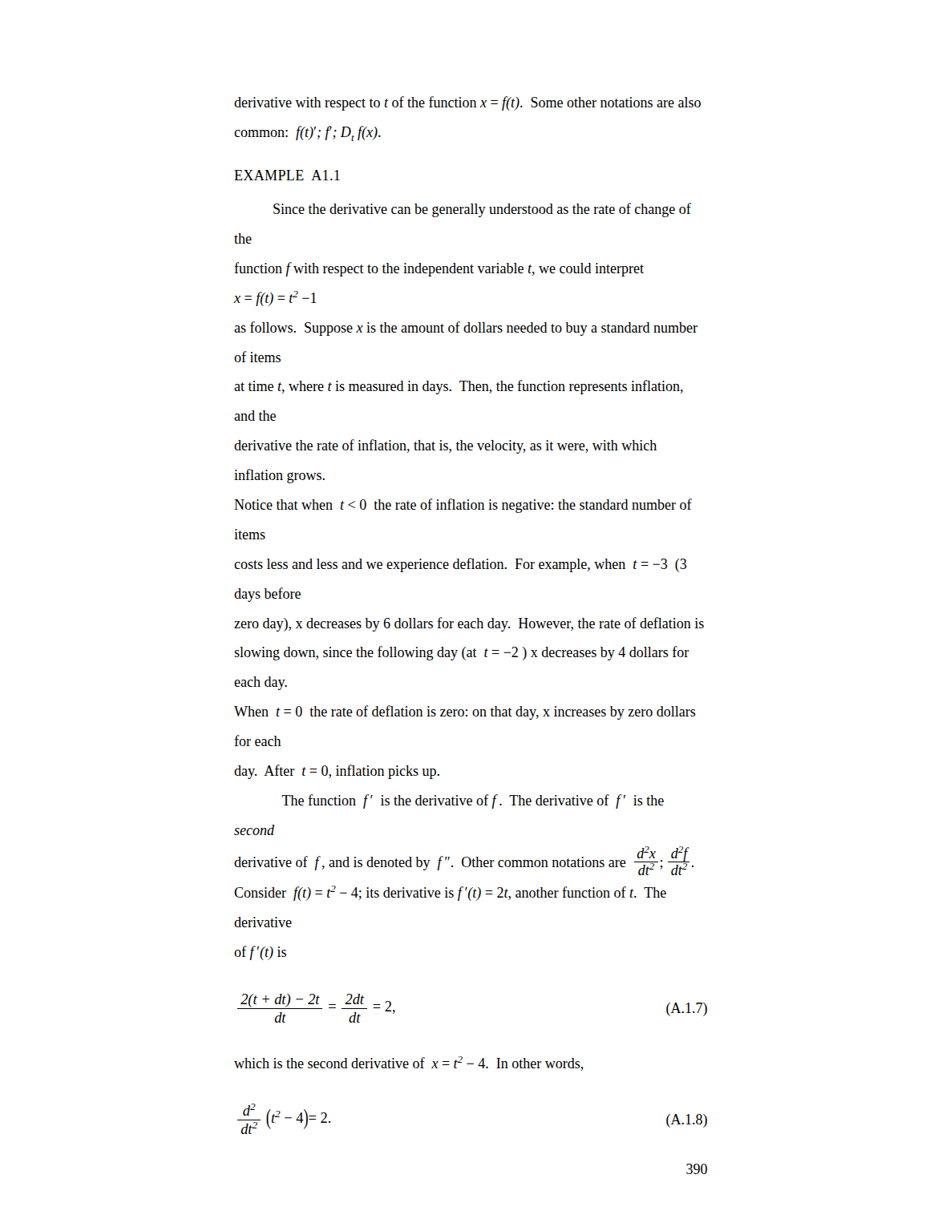derivative with respect to t of the function x = f(t). Some other notations are also
common: f(t)′; f′; Dt f(x).
EXAMPLE A1.1
Since the derivative can be generally understood as the rate of change of the
function f with respect to the independent variable t, we could interpret x = f(t) = t2 −1
as follows. Suppose x is the amount of dollars needed to buy a standard number of items
at time t, where t is measured in days. Then, the function represents inflation, and the
derivative the rate of inflation, that is, the velocity, as it were, with which inflation grows.
Notice that when t < 0 the rate of inflation is negative: the standard number of items
costs less and less and we experience deflation. For example, when t = −3 (3 days before
zero day), x decreases by 6 dollars for each day. However, the rate of deflation is
slowing down, since the following day (at t = −2 ) x decreases by 4 dollars for each day.
When t = 0 the rate of deflation is zero: on that day, x increases by zero dollars for each
day. After t = 0, inflation picks up.
The function f ′ is the derivative of f . The derivative of f ′ is the second
derivative of f , and is denoted by f ″. Other common notations are d2x dt2; d2f dt2.
Consider f(t) = t2 − 4; its derivative is f ′(t) = 2t, another function of t. The derivative
of f ′(t) is
2(t + dt) − 2 t dt = 2 dt dt = 2,
(A.1.7)
which is the second derivative of x = t2 − 4. In other words,
d2 dt2 (t2 − 4)= 2.
(A.1.8)
390